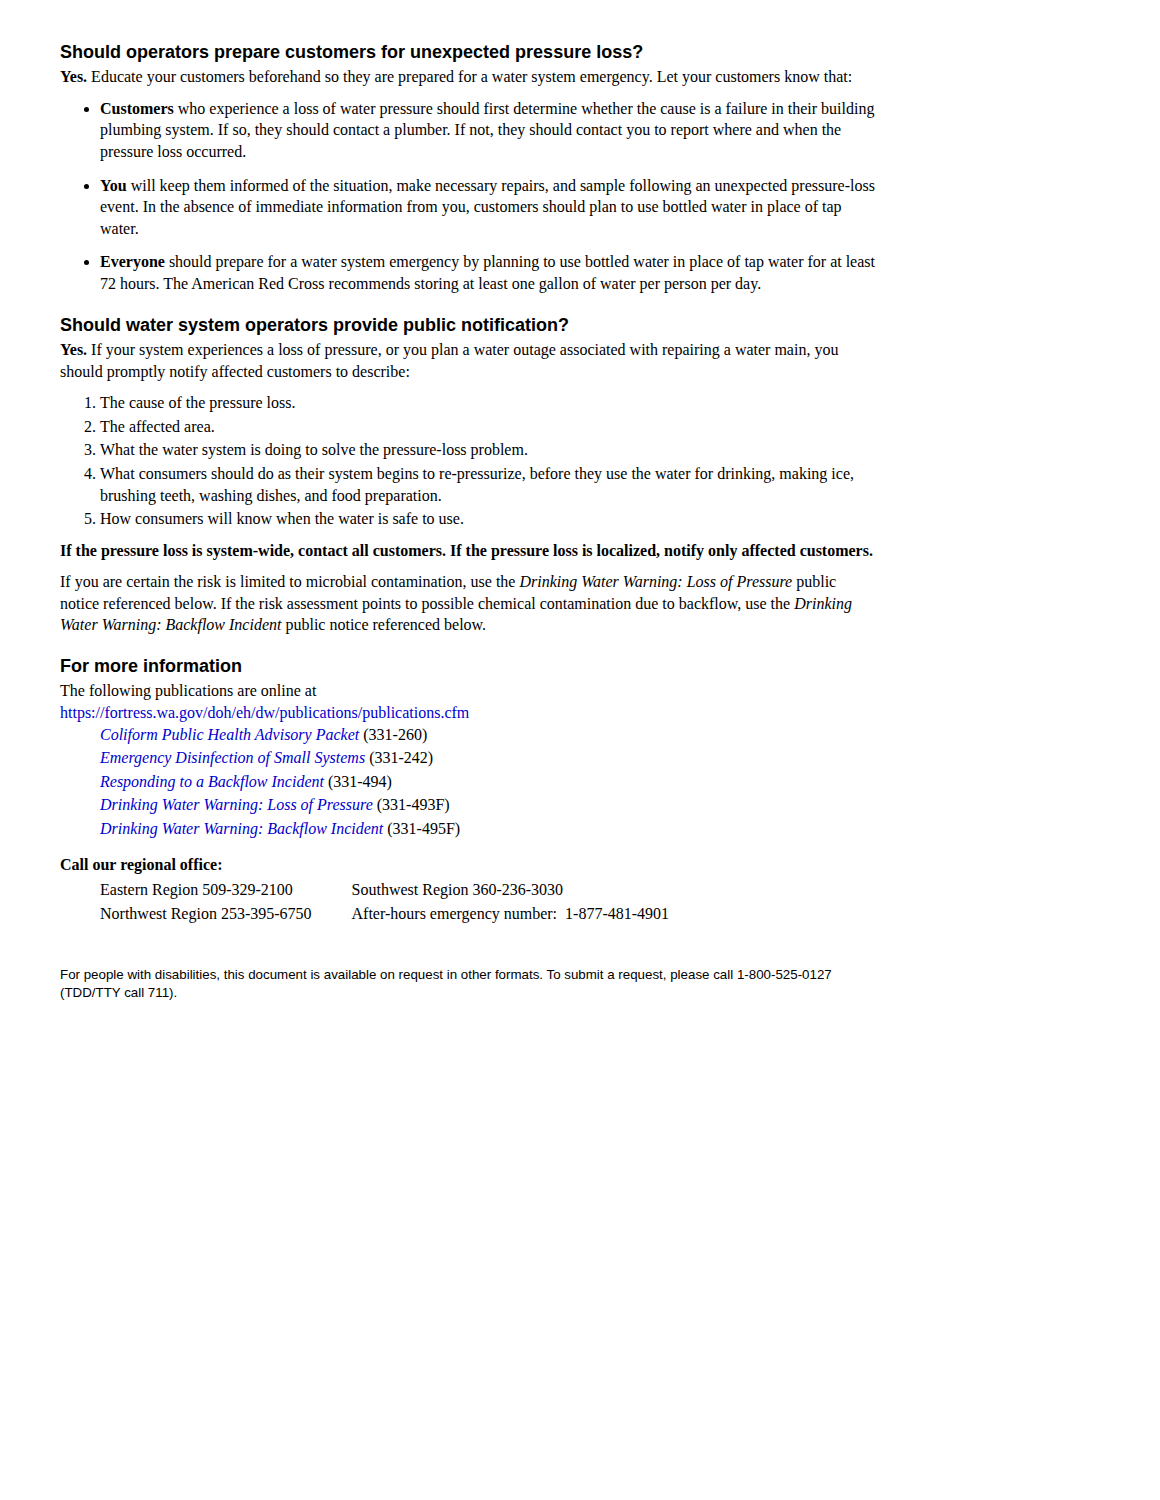Should operators prepare customers for unexpected pressure loss?
Yes. Educate your customers beforehand so they are prepared for a water system emergency. Let your customers know that:
Customers who experience a loss of water pressure should first determine whether the cause is a failure in their building plumbing system. If so, they should contact a plumber. If not, they should contact you to report where and when the pressure loss occurred.
You will keep them informed of the situation, make necessary repairs, and sample following an unexpected pressure-loss event. In the absence of immediate information from you, customers should plan to use bottled water in place of tap water.
Everyone should prepare for a water system emergency by planning to use bottled water in place of tap water for at least 72 hours. The American Red Cross recommends storing at least one gallon of water per person per day.
Should water system operators provide public notification?
Yes. If your system experiences a loss of pressure, or you plan a water outage associated with repairing a water main, you should promptly notify affected customers to describe:
The cause of the pressure loss.
The affected area.
What the water system is doing to solve the pressure-loss problem.
What consumers should do as their system begins to re-pressurize, before they use the water for drinking, making ice, brushing teeth, washing dishes, and food preparation.
How consumers will know when the water is safe to use.
If the pressure loss is system-wide, contact all customers. If the pressure loss is localized, notify only affected customers.
If you are certain the risk is limited to microbial contamination, use the Drinking Water Warning: Loss of Pressure public notice referenced below. If the risk assessment points to possible chemical contamination due to backflow, use the Drinking Water Warning: Backflow Incident public notice referenced below.
For more information
The following publications are online at
https://fortress.wa.gov/doh/eh/dw/publications/publications.cfm
Coliform Public Health Advisory Packet (331-260)
Emergency Disinfection of Small Systems (331-242)
Responding to a Backflow Incident (331-494)
Drinking Water Warning: Loss of Pressure (331-493F)
Drinking Water Warning: Backflow Incident (331-495F)
Call our regional office:
| Eastern Region 509-329-2100 | Southwest Region 360-236-3030 |
| Northwest Region 253-395-6750 | After-hours emergency number: 1-877-481-4901 |
For people with disabilities, this document is available on request in other formats. To submit a request, please call 1-800-525-0127 (TDD/TTY call 711).